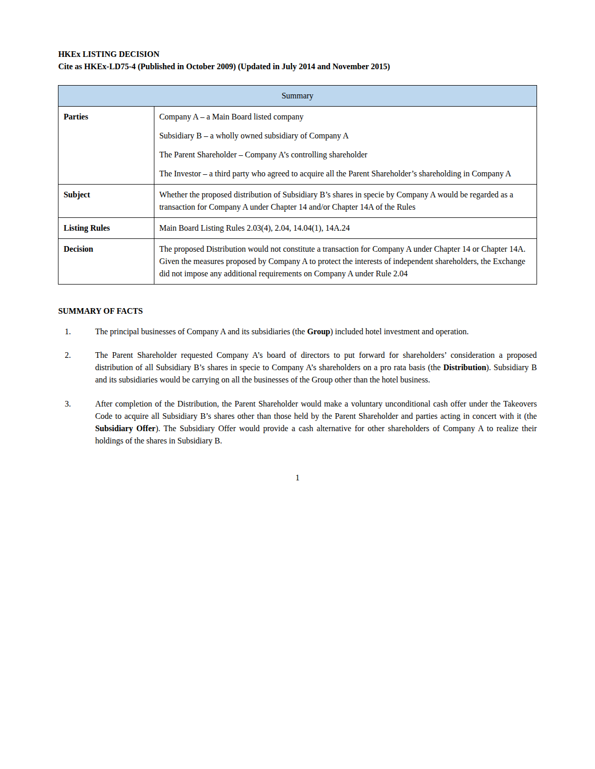HKEx LISTING DECISION
Cite as HKEx-LD75-4 (Published in October 2009) (Updated in July 2014 and November 2015)
| Summary |
| --- |
| Parties | Company A – a Main Board listed company Subsidiary B – a wholly owned subsidiary of Company A The Parent Shareholder – Company A’s controlling shareholder The Investor – a third party who agreed to acquire all the Parent Shareholder’s shareholding in Company A |
| Subject | Whether the proposed distribution of Subsidiary B’s shares in specie by Company A would be regarded as a transaction for Company A under Chapter 14 and/or Chapter 14A of the Rules |
| Listing Rules | Main Board Listing Rules 2.03(4), 2.04, 14.04(1), 14A.24 |
| Decision | The proposed Distribution would not constitute a transaction for Company A under Chapter 14 or Chapter 14A. Given the measures proposed by Company A to protect the interests of independent shareholders, the Exchange did not impose any additional requirements on Company A under Rule 2.04 |
SUMMARY OF FACTS
The principal businesses of Company A and its subsidiaries (the Group) included hotel investment and operation.
The Parent Shareholder requested Company A’s board of directors to put forward for shareholders’ consideration a proposed distribution of all Subsidiary B’s shares in specie to Company A’s shareholders on a pro rata basis (the Distribution). Subsidiary B and its subsidiaries would be carrying on all the businesses of the Group other than the hotel business.
After completion of the Distribution, the Parent Shareholder would make a voluntary unconditional cash offer under the Takeovers Code to acquire all Subsidiary B’s shares other than those held by the Parent Shareholder and parties acting in concert with it (the Subsidiary Offer). The Subsidiary Offer would provide a cash alternative for other shareholders of Company A to realize their holdings of the shares in Subsidiary B.
1